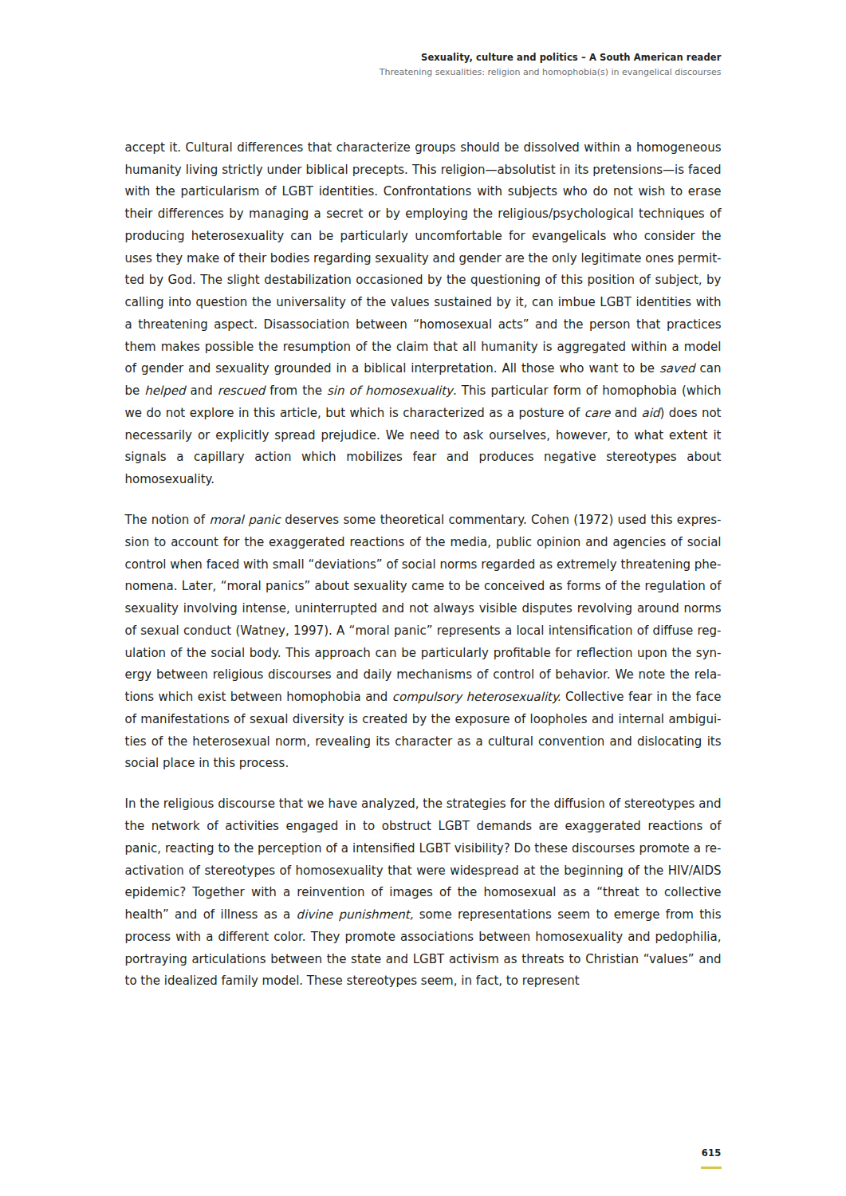Sexuality, culture and politics – A South American reader
Threatening sexualities: religion and homophobia(s) in evangelical discourses
accept it. Cultural differences that characterize groups should be dissolved within a homogeneous humanity living strictly under biblical precepts. This religion—absolutist in its pretensions—is faced with the particularism of LGBT identities. Confrontations with subjects who do not wish to erase their differences by managing a secret or by employing the religious/psychological techniques of producing heterosexuality can be particularly uncomfortable for evangelicals who consider the uses they make of their bodies regarding sexuality and gender are the only legitimate ones permitted by God. The slight destabilization occasioned by the questioning of this position of subject, by calling into question the universality of the values sustained by it, can imbue LGBT identities with a threatening aspect. Disassociation between “homosexual acts” and the person that practices them makes possible the resumption of the claim that all humanity is aggregated within a model of gender and sexuality grounded in a biblical interpretation. All those who want to be saved can be helped and rescued from the sin of homosexuality. This particular form of homophobia (which we do not explore in this article, but which is characterized as a posture of care and aid) does not necessarily or explicitly spread prejudice. We need to ask ourselves, however, to what extent it signals a capillary action which mobilizes fear and produces negative stereotypes about homosexuality.
The notion of moral panic deserves some theoretical commentary. Cohen (1972) used this expression to account for the exaggerated reactions of the media, public opinion and agencies of social control when faced with small “deviations” of social norms regarded as extremely threatening phenomena. Later, “moral panics” about sexuality came to be conceived as forms of the regulation of sexuality involving intense, uninterrupted and not always visible disputes revolving around norms of sexual conduct (Watney, 1997). A “moral panic” represents a local intensification of diffuse regulation of the social body. This approach can be particularly profitable for reflection upon the synergy between religious discourses and daily mechanisms of control of behavior. We note the relations which exist between homophobia and compulsory heterosexuality. Collective fear in the face of manifestations of sexual diversity is created by the exposure of loopholes and internal ambiguities of the heterosexual norm, revealing its character as a cultural convention and dislocating its social place in this process.
In the religious discourse that we have analyzed, the strategies for the diffusion of stereotypes and the network of activities engaged in to obstruct LGBT demands are exaggerated reactions of panic, reacting to the perception of a intensified LGBT visibility? Do these discourses promote a reactivation of stereotypes of homosexuality that were widespread at the beginning of the HIV/AIDS epidemic? Together with a reinvention of images of the homosexual as a “threat to collective health” and of illness as a divine punishment, some representations seem to emerge from this process with a different color. They promote associations between homosexuality and pedophilia, portraying articulations between the state and LGBT activism as threats to Christian “values” and to the idealized family model. These stereotypes seem, in fact, to represent
615